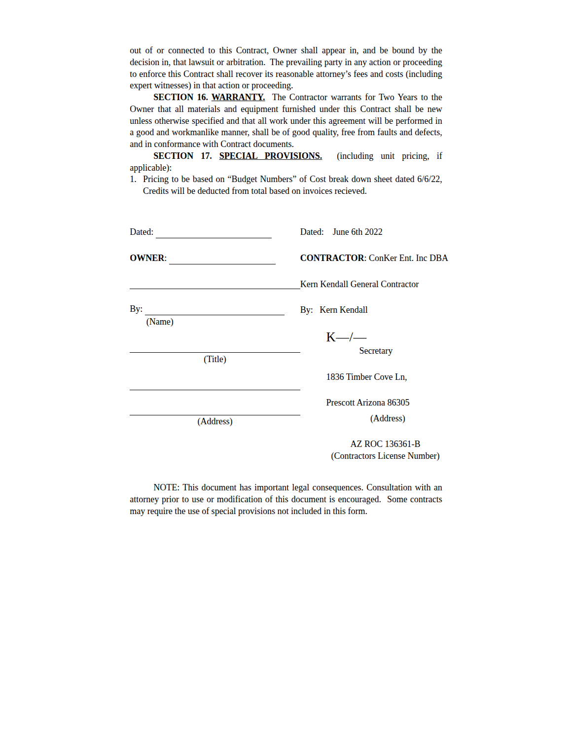out of or connected to this Contract, Owner shall appear in, and be bound by the decision in, that lawsuit or arbitration. The prevailing party in any action or proceeding to enforce this Contract shall recover its reasonable attorney’s fees and costs (including expert witnesses) in that action or proceeding.
SECTION 16. WARRANTY. The Contractor warrants for Two Years to the Owner that all materials and equipment furnished under this Contract shall be new unless otherwise specified and that all work under this agreement will be performed in a good and workmanlike manner, shall be of good quality, free from faults and defects, and in conformance with Contract documents.
SECTION 17. SPECIAL PROVISIONS. (including unit pricing, if applicable):
Pricing to be based on “Budget Numbers” of Cost break down sheet dated 6/6/22, Credits will be deducted from total based on invoices recieved.
| Dated: OWNER : By: (Name) (Title) (Address) | Dated: June 6th 2022 CONTRACTOR : ConKer Ent. Inc DBA Kern Kendall General Contractor By: Kern Kendall K—/— Secretary 1836 Timber Cove Ln, Prescott Arizona 86305 (Address) AZ ROC 136361-B (Contractors License Number) |
NOTE: This document has important legal consequences. Consultation with an attorney prior to use or modification of this document is encouraged. Some contracts may require the use of special provisions not included in this form.